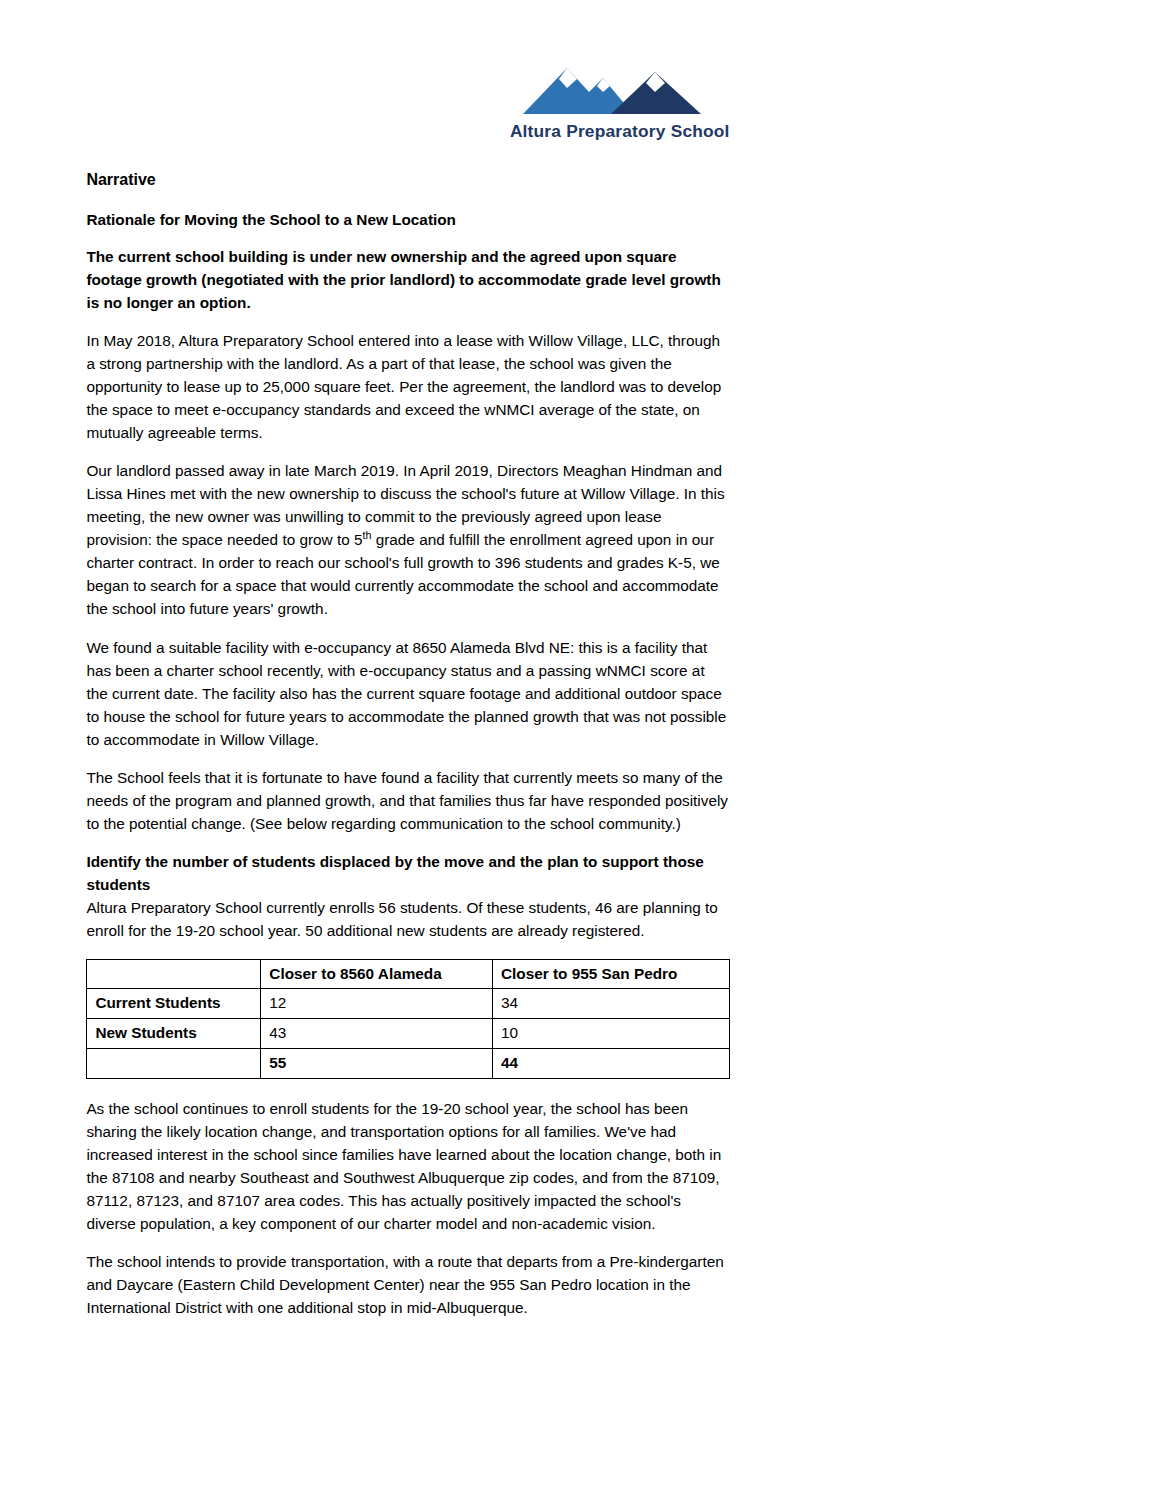Altura Preparatory School
Narrative
Rationale for Moving the School to a New Location
The current school building is under new ownership and the agreed upon square footage growth (negotiated with the prior landlord) to accommodate grade level growth is no longer an option.
In May 2018, Altura Preparatory School entered into a lease with Willow Village, LLC, through a strong partnership with the landlord. As a part of that lease, the school was given the opportunity to lease up to 25,000 square feet. Per the agreement, the landlord was to develop the space to meet e-occupancy standards and exceed the wNMCI average of the state, on mutually agreeable terms.
Our landlord passed away in late March 2019. In April 2019, Directors Meaghan Hindman and Lissa Hines met with the new ownership to discuss the school's future at Willow Village. In this meeting, the new owner was unwilling to commit to the previously agreed upon lease provision: the space needed to grow to 5th grade and fulfill the enrollment agreed upon in our charter contract. In order to reach our school's full growth to 396 students and grades K-5, we began to search for a space that would currently accommodate the school and accommodate the school into future years' growth.
We found a suitable facility with e-occupancy at 8650 Alameda Blvd NE: this is a facility that has been a charter school recently, with e-occupancy status and a passing wNMCI score at the current date. The facility also has the current square footage and additional outdoor space to house the school for future years to accommodate the planned growth that was not possible to accommodate in Willow Village.
The School feels that it is fortunate to have found a facility that currently meets so many of the needs of the program and planned growth, and that families thus far have responded positively to the potential change. (See below regarding communication to the school community.)
Identify the number of students displaced by the move and the plan to support those students
Altura Preparatory School currently enrolls 56 students. Of these students, 46 are planning to enroll for the 19-20 school year. 50 additional new students are already registered.
| | Closer to 8560 Alameda | Closer to 955 San Pedro |
| Current Students | 12 | 34 |
| New Students | 43 | 10 |
| | 55 | 44 |
As the school continues to enroll students for the 19-20 school year, the school has been sharing the likely location change, and transportation options for all families. We've had increased interest in the school since families have learned about the location change, both in the 87108 and nearby Southeast and Southwest Albuquerque zip codes, and from the 87109, 87112, 87123, and 87107 area codes. This has actually positively impacted the school's diverse population, a key component of our charter model and non-academic vision.
The school intends to provide transportation, with a route that departs from a Pre-kindergarten and Daycare (Eastern Child Development Center) near the 955 San Pedro location in the International District with one additional stop in mid-Albuquerque.